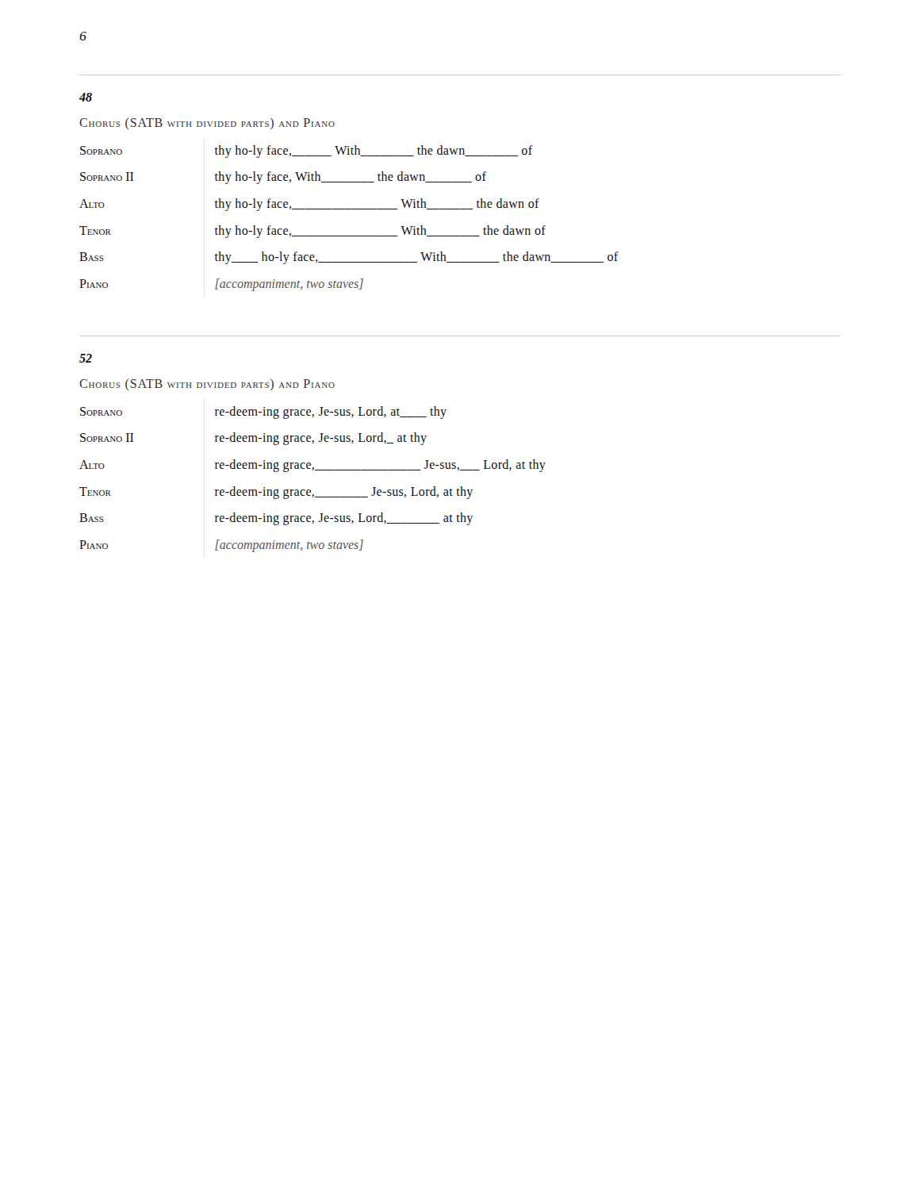6
48
Chorus (SATB with divided parts) and Piano
| Soprano | thy ho‑ly face,______ With________ the dawn________ of |
| Soprano II | thy ho‑ly face, With________ the dawn_______ of |
| Alto | thy ho‑ly face,________________ With_______ the dawn of |
| Tenor | thy ho‑ly face,________________ With________ the dawn of |
| Bass | thy____ ho‑ly face,_______________ With________ the dawn________ of |
| Piano | [accompaniment, two staves] |
52
Chorus (SATB with divided parts) and Piano
| Soprano | re‑deem‑ing grace, Je‑sus, Lord, at____ thy |
| Soprano II | re‑deem‑ing grace, Je‑sus, Lord,_ at thy |
| Alto | re‑deem‑ing grace,________________ Je‑sus,___ Lord, at thy |
| Tenor | re‑deem‑ing grace,________ Je‑sus, Lord, at thy |
| Bass | re‑deem‑ing grace, Je‑sus, Lord,________ at thy |
| Piano | [accompaniment, two staves] |